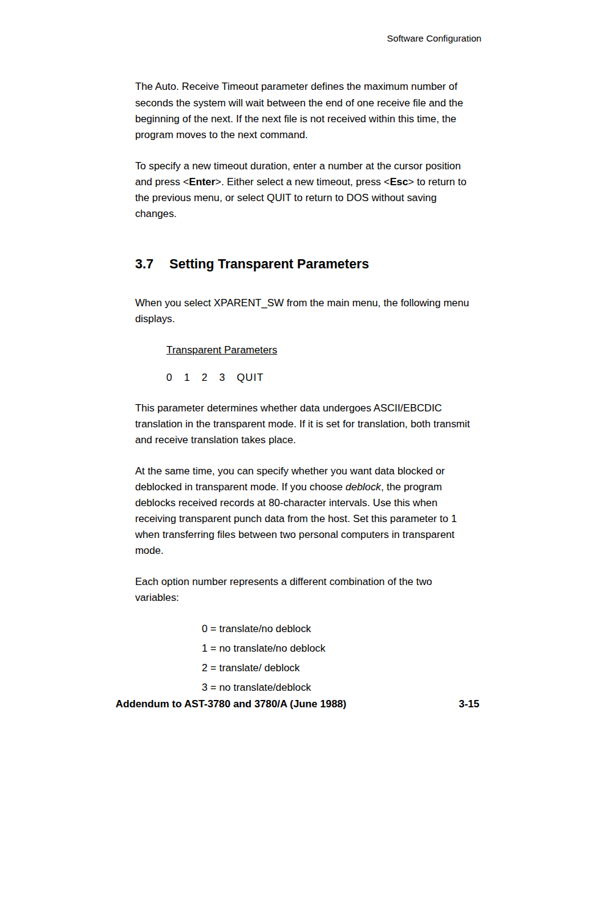Software Configuration
The Auto. Receive Timeout parameter defines the maximum number of seconds the system will wait between the end of one receive file and the beginning of the next. If the next file is not received within this time, the program moves to the next command.
To specify a new timeout duration, enter a number at the cursor position and press <Enter>. Either select a new timeout, press <Esc> to return to the previous menu, or select QUIT to return to DOS without saving changes.
3.7 Setting Transparent Parameters
When you select XPARENT_SW from the main menu, the following menu displays.
Transparent Parameters
0123 QUIT
This parameter determines whether data undergoes ASCII/EBCDIC translation in the transparent mode. If it is set for translation, both transmit and receive translation takes place.
At the same time, you can specify whether you want data blocked or deblocked in transparent mode. If you choose deblock, the program deblocks received records at 80-character intervals. Use this when receiving transparent punch data from the host. Set this parameter to 1 when transferring files between two personal computers in transparent mode.
Each option number represents a different combination of the two variables:
0 = translate/no deblock
1 = no translate/no deblock
2 = translate/ deblock
3 = no translate/deblock
Addendum to AST-3780 and 3780/A (June 1988) 3-15